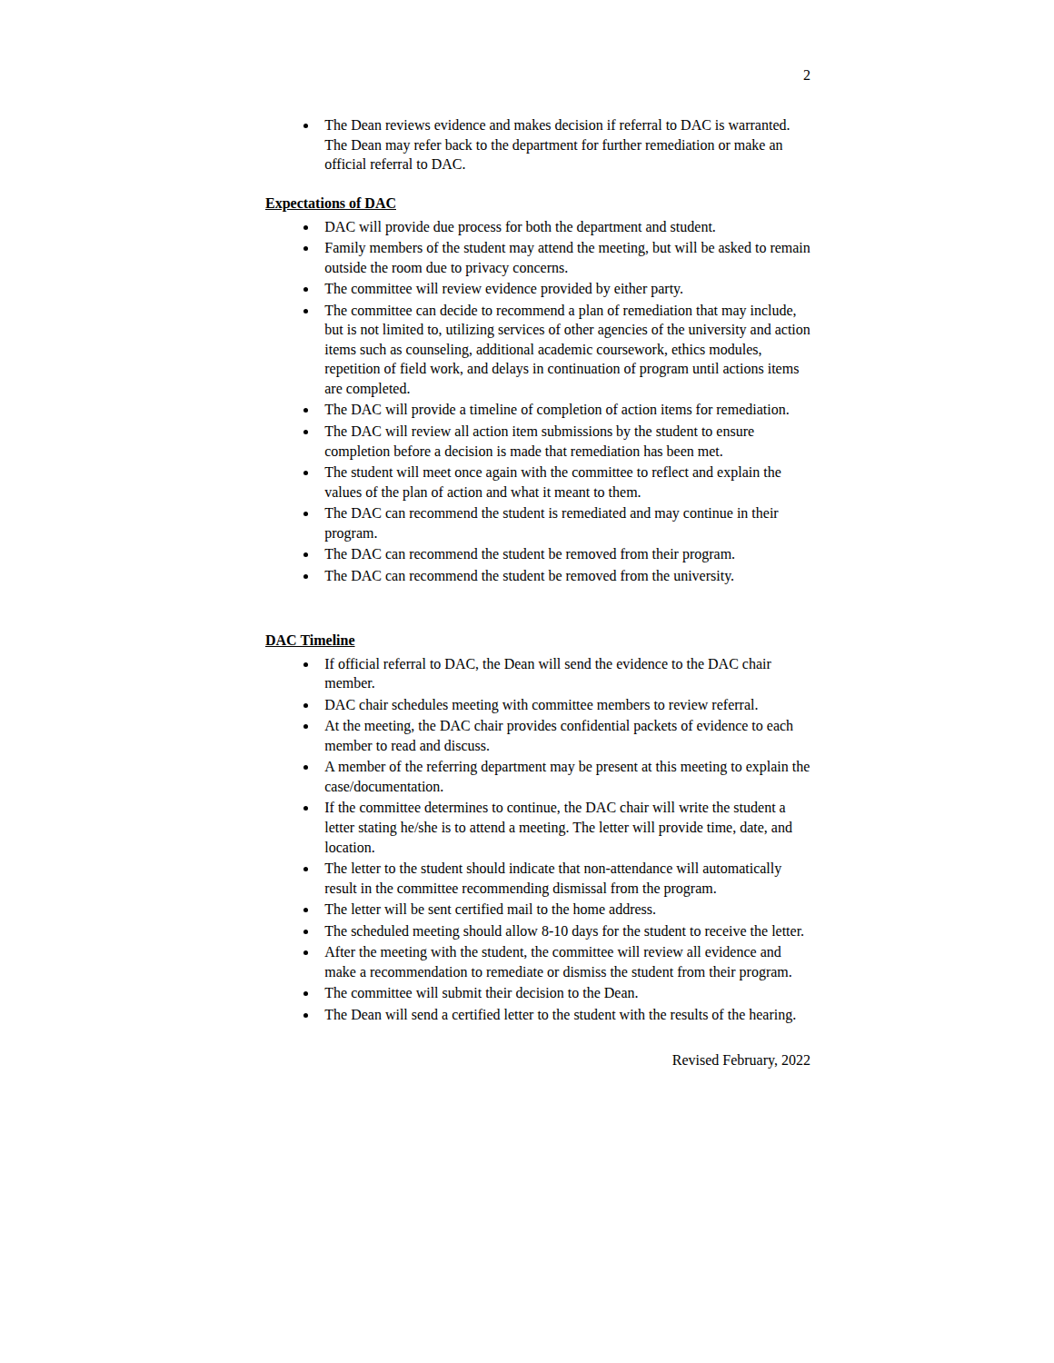2
The Dean reviews evidence and makes decision if referral to DAC is warranted. The Dean may refer back to the department for further remediation or make an official referral to DAC.
Expectations of DAC
DAC will provide due process for both the department and student.
Family members of the student may attend the meeting, but will be asked to remain outside the room due to privacy concerns.
The committee will review evidence provided by either party.
The committee can decide to recommend a plan of remediation that may include, but is not limited to, utilizing services of other agencies of the university and action items such as counseling, additional academic coursework, ethics modules, repetition of field work, and delays in continuation of program until actions items are completed.
The DAC will provide a timeline of completion of action items for remediation.
The DAC will review all action item submissions by the student to ensure completion before a decision is made that remediation has been met.
The student will meet once again with the committee to reflect and explain the values of the plan of action and what it meant to them.
The DAC can recommend the student is remediated and may continue in their program.
The DAC can recommend the student be removed from their program.
The DAC can recommend the student be removed from the university.
DAC Timeline
If official referral to DAC, the Dean will send the evidence to the DAC chair member.
DAC chair schedules meeting with committee members to review referral.
At the meeting, the DAC chair provides confidential packets of evidence to each member to read and discuss.
A member of the referring department may be present at this meeting to explain the case/documentation.
If the committee determines to continue, the DAC chair will write the student a letter stating he/she is to attend a meeting. The letter will provide time, date, and location.
The letter to the student should indicate that non-attendance will automatically result in the committee recommending dismissal from the program.
The letter will be sent certified mail to the home address.
The scheduled meeting should allow 8-10 days for the student to receive the letter.
After the meeting with the student, the committee will review all evidence and make a recommendation to remediate or dismiss the student from their program.
The committee will submit their decision to the Dean.
The Dean will send a certified letter to the student with the results of the hearing.
Revised February, 2022